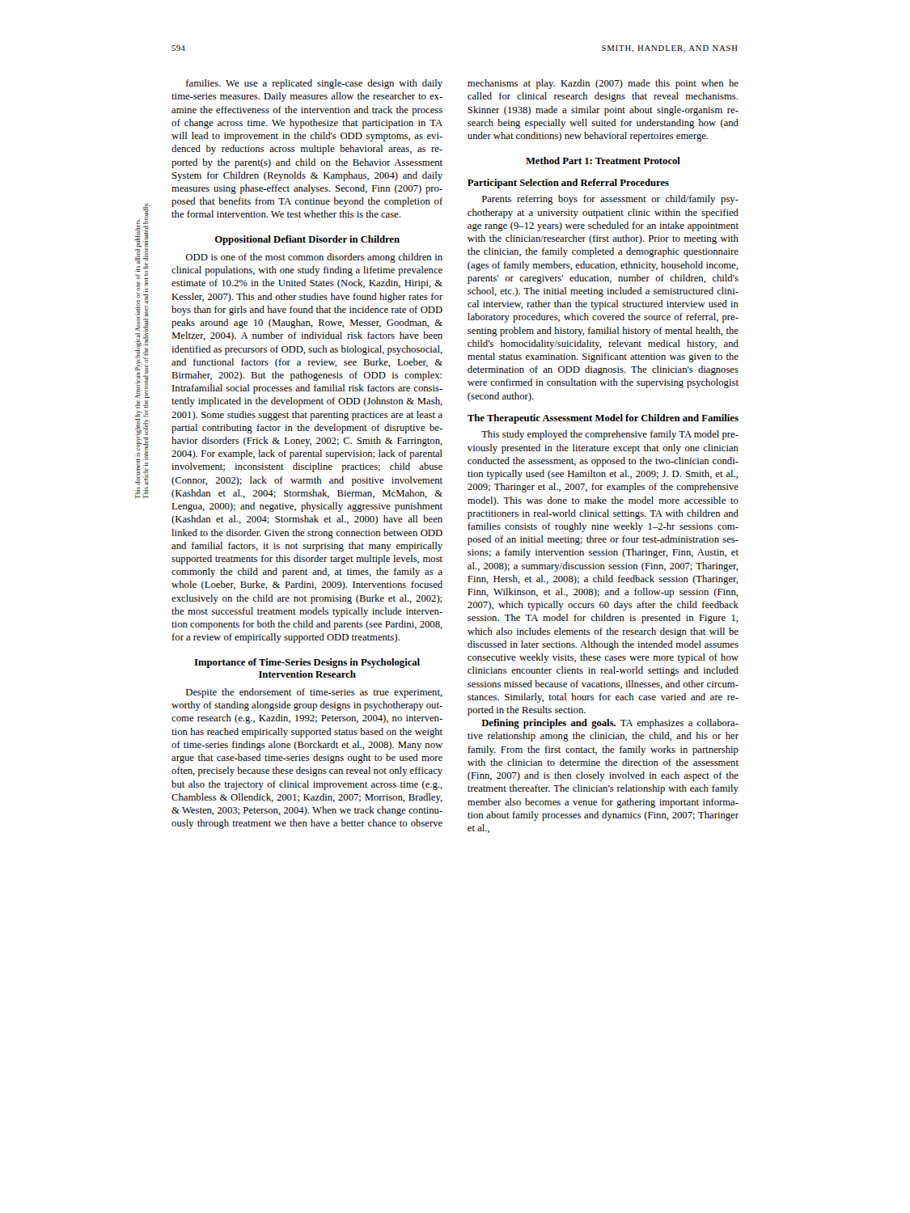This document is copyrighted by the American Psychological Association or one of its allied publishers.
This article is intended solely for the personal use of the individual user and is not to be disseminated broadly.
594 SMITH, HANDLER, AND NASH
families. We use a replicated single-case design with daily time-series measures. Daily measures allow the researcher to examine the effectiveness of the intervention and track the process of change across time. We hypothesize that participation in TA will lead to improvement in the child's ODD symptoms, as evidenced by reductions across multiple behavioral areas, as reported by the parent(s) and child on the Behavior Assessment System for Children (Reynolds & Kamphaus, 2004) and daily measures using phase-effect analyses. Second, Finn (2007) proposed that benefits from TA continue beyond the completion of the formal intervention. We test whether this is the case.
Oppositional Defiant Disorder in Children
ODD is one of the most common disorders among children in clinical populations, with one study finding a lifetime prevalence estimate of 10.2% in the United States (Nock, Kazdin, Hiripi, & Kessler, 2007). This and other studies have found higher rates for boys than for girls and have found that the incidence rate of ODD peaks around age 10 (Maughan, Rowe, Messer, Goodman, & Meltzer, 2004). A number of individual risk factors have been identified as precursors of ODD, such as biological, psychosocial, and functional factors (for a review, see Burke, Loeber, & Birmaher, 2002). But the pathogenesis of ODD is complex: Intrafamilial social processes and familial risk factors are consistently implicated in the development of ODD (Johnston & Mash, 2001). Some studies suggest that parenting practices are at least a partial contributing factor in the development of disruptive behavior disorders (Frick & Loney, 2002; C. Smith & Farrington, 2004). For example, lack of parental supervision; lack of parental involvement; inconsistent discipline practices; child abuse (Connor, 2002); lack of warmth and positive involvement (Kashdan et al., 2004; Stormshak, Bierman, McMahon, & Lengua, 2000); and negative, physically aggressive punishment (Kashdan et al., 2004; Stormshak et al., 2000) have all been linked to the disorder. Given the strong connection between ODD and familial factors, it is not surprising that many empirically supported treatments for this disorder target multiple levels, most commonly the child and parent and, at times, the family as a whole (Loeber, Burke, & Pardini, 2009). Interventions focused exclusively on the child are not promising (Burke et al., 2002); the most successful treatment models typically include intervention components for both the child and parents (see Pardini, 2008, for a review of empirically supported ODD treatments).
Importance of Time-Series Designs in Psychological Intervention Research
Despite the endorsement of time-series as true experiment, worthy of standing alongside group designs in psychotherapy outcome research (e.g., Kazdin, 1992; Peterson, 2004), no intervention has reached empirically supported status based on the weight of time-series findings alone (Borckardt et al., 2008). Many now argue that case-based time-series designs ought to be used more often, precisely because these designs can reveal not only efficacy but also the trajectory of clinical improvement across time (e.g., Chambless & Ollendick, 2001; Kazdin, 2007; Morrison, Bradley, & Westen, 2003; Peterson, 2004). When we track change continuously through treatment we then have a better chance to observe mechanisms at play. Kazdin (2007) made this point when he called for clinical research designs that reveal mechanisms. Skinner (1938) made a similar point about single-organism research being especially well suited for understanding how (and under what conditions) new behavioral repertoires emerge.
Method Part 1: Treatment Protocol
Participant Selection and Referral Procedures
Parents referring boys for assessment or child/family psychotherapy at a university outpatient clinic within the specified age range (9–12 years) were scheduled for an intake appointment with the clinician/researcher (first author). Prior to meeting with the clinician, the family completed a demographic questionnaire (ages of family members, education, ethnicity, household income, parents' or caregivers' education, number of children, child's school, etc.). The initial meeting included a semistructured clinical interview, rather than the typical structured interview used in laboratory procedures, which covered the source of referral, presenting problem and history, familial history of mental health, the child's homocidality/suicidality, relevant medical history, and mental status examination. Significant attention was given to the determination of an ODD diagnosis. The clinician's diagnoses were confirmed in consultation with the supervising psychologist (second author).
The Therapeutic Assessment Model for Children and Families
This study employed the comprehensive family TA model previously presented in the literature except that only one clinician conducted the assessment, as opposed to the two-clinician condition typically used (see Hamilton et al., 2009; J. D. Smith, et al., 2009; Tharinger et al., 2007, for examples of the comprehensive model). This was done to make the model more accessible to practitioners in real-world clinical settings. TA with children and families consists of roughly nine weekly 1–2-hr sessions composed of an initial meeting; three or four test-administration sessions; a family intervention session (Tharinger, Finn, Austin, et al., 2008); a summary/discussion session (Finn, 2007; Tharinger, Finn, Hersh, et al., 2008); a child feedback session (Tharinger, Finn, Wilkinson, et al., 2008); and a follow-up session (Finn, 2007), which typically occurs 60 days after the child feedback session. The TA model for children is presented in Figure 1, which also includes elements of the research design that will be discussed in later sections. Although the intended model assumes consecutive weekly visits, these cases were more typical of how clinicians encounter clients in real-world settings and included sessions missed because of vacations, illnesses, and other circumstances. Similarly, total hours for each case varied and are reported in the Results section.
Defining principles and goals. TA emphasizes a collaborative relationship among the clinician, the child, and his or her family. From the first contact, the family works in partnership with the clinician to determine the direction of the assessment (Finn, 2007) and is then closely involved in each aspect of the treatment thereafter. The clinician's relationship with each family member also becomes a venue for gathering important information about family processes and dynamics (Finn, 2007; Tharinger et al.,